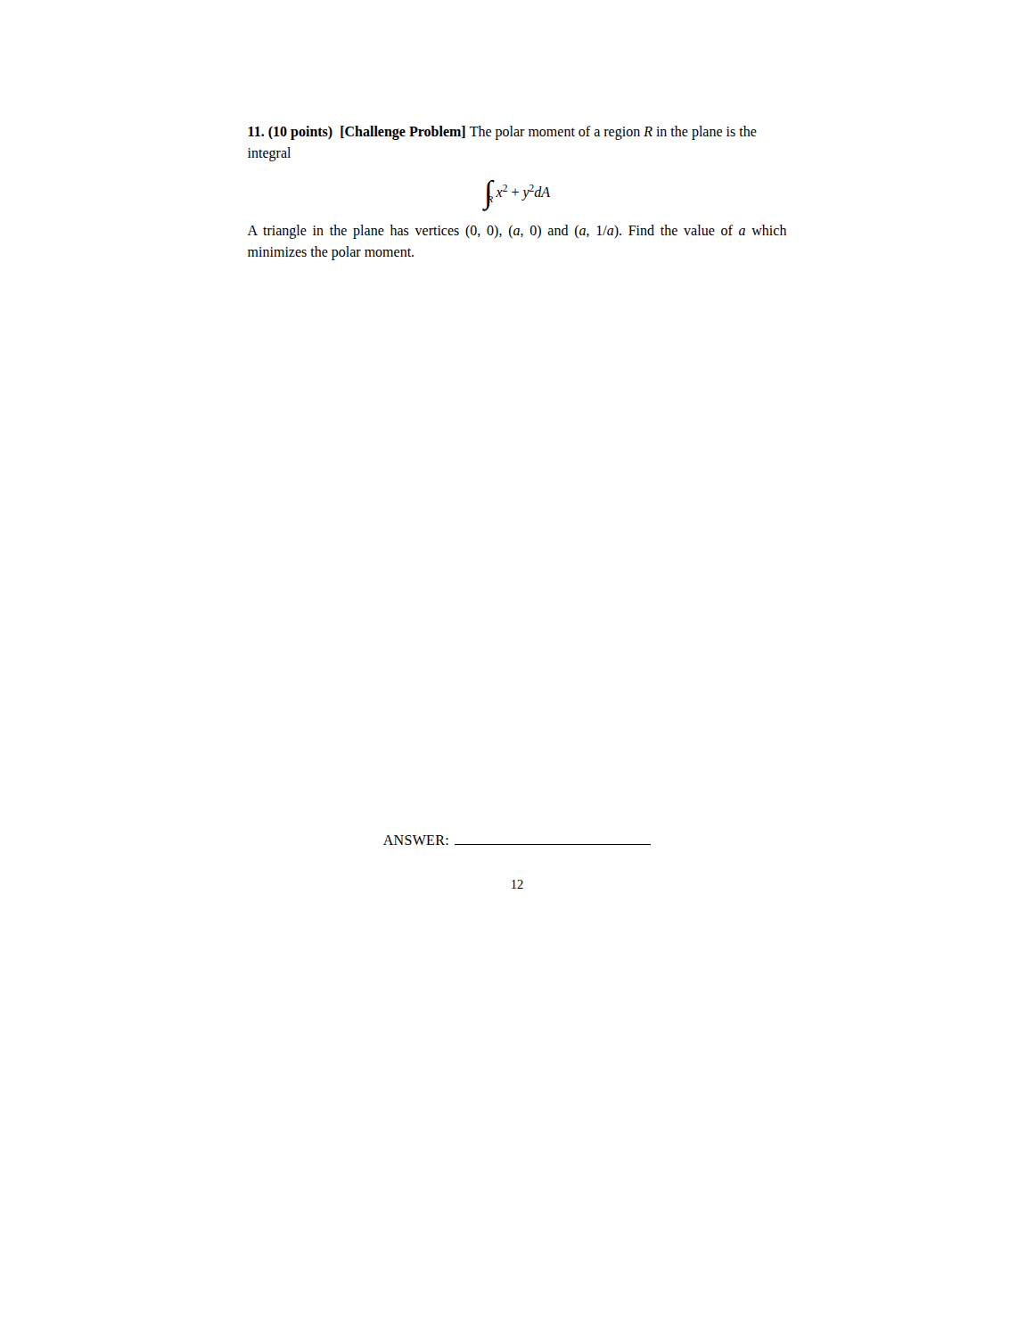11. (10 points) [Challenge Problem] The polar moment of a region R in the plane is the integral
∫R x2 + y2dA
A triangle in the plane has vertices (0, 0), (a, 0) and (a, 1/a). Find the value of a which minimizes the polar moment.
ANSWER:
12